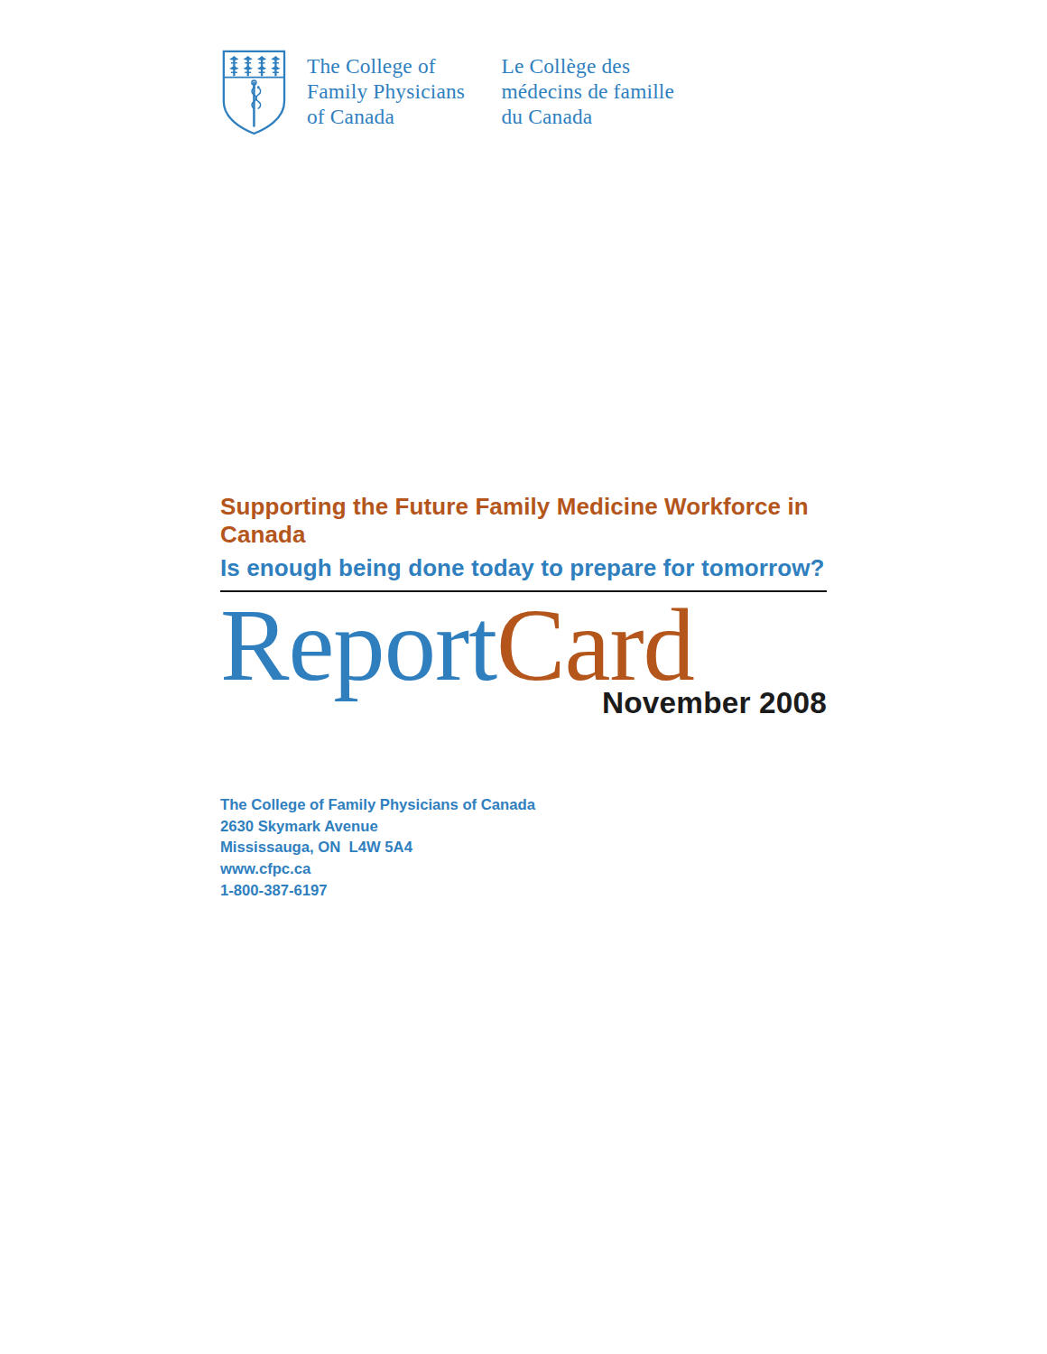The College of
Family Physicians
of Canada
Le Collège des
médecins de famille
du Canada
Supporting the Future Family Medicine Workforce in Canada
Is enough being done today to prepare for tomorrow?
Report Card
November 2008
The College of Family Physicians of Canada
2630 Skymark Avenue
Mississauga, ON L4W 5A4
www.cfpc.ca
1-800-387-6197